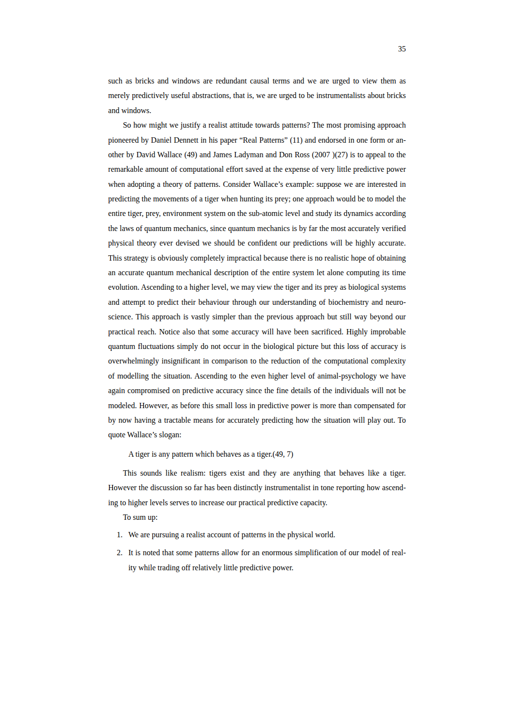35
such as bricks and windows are redundant causal terms and we are urged to view them as merely predictively useful abstractions, that is, we are urged to be instrumentalists about bricks and windows.
So how might we justify a realist attitude towards patterns? The most promising approach pioneered by Daniel Dennett in his paper “Real Patterns” (11) and endorsed in one form or another by David Wallace (49) and James Ladyman and Don Ross (2007 )(27) is to appeal to the remarkable amount of computational effort saved at the expense of very little predictive power when adopting a theory of patterns. Consider Wallace’s example: suppose we are interested in predicting the movements of a tiger when hunting its prey; one approach would be to model the entire tiger, prey, environment system on the sub-atomic level and study its dynamics according the laws of quantum mechanics, since quantum mechanics is by far the most accurately verified physical theory ever devised we should be confident our predictions will be highly accurate. This strategy is obviously completely impractical because there is no realistic hope of obtaining an accurate quantum mechanical description of the entire system let alone computing its time evolution. Ascending to a higher level, we may view the tiger and its prey as biological systems and attempt to predict their behaviour through our understanding of biochemistry and neuroscience. This approach is vastly simpler than the previous approach but still way beyond our practical reach. Notice also that some accuracy will have been sacrificed. Highly improbable quantum fluctuations simply do not occur in the biological picture but this loss of accuracy is overwhelmingly insignificant in comparison to the reduction of the computational complexity of modelling the situation. Ascending to the even higher level of animal-psychology we have again compromised on predictive accuracy since the fine details of the individuals will not be modeled. However, as before this small loss in predictive power is more than compensated for by now having a tractable means for accurately predicting how the situation will play out. To quote Wallace’s slogan:
A tiger is any pattern which behaves as a tiger.(49, 7)
This sounds like realism: tigers exist and they are anything that behaves like a tiger. However the discussion so far has been distinctly instrumentalist in tone reporting how ascending to higher levels serves to increase our practical predictive capacity.
To sum up:
We are pursuing a realist account of patterns in the physical world.
It is noted that some patterns allow for an enormous simplification of our model of reality while trading off relatively little predictive power.